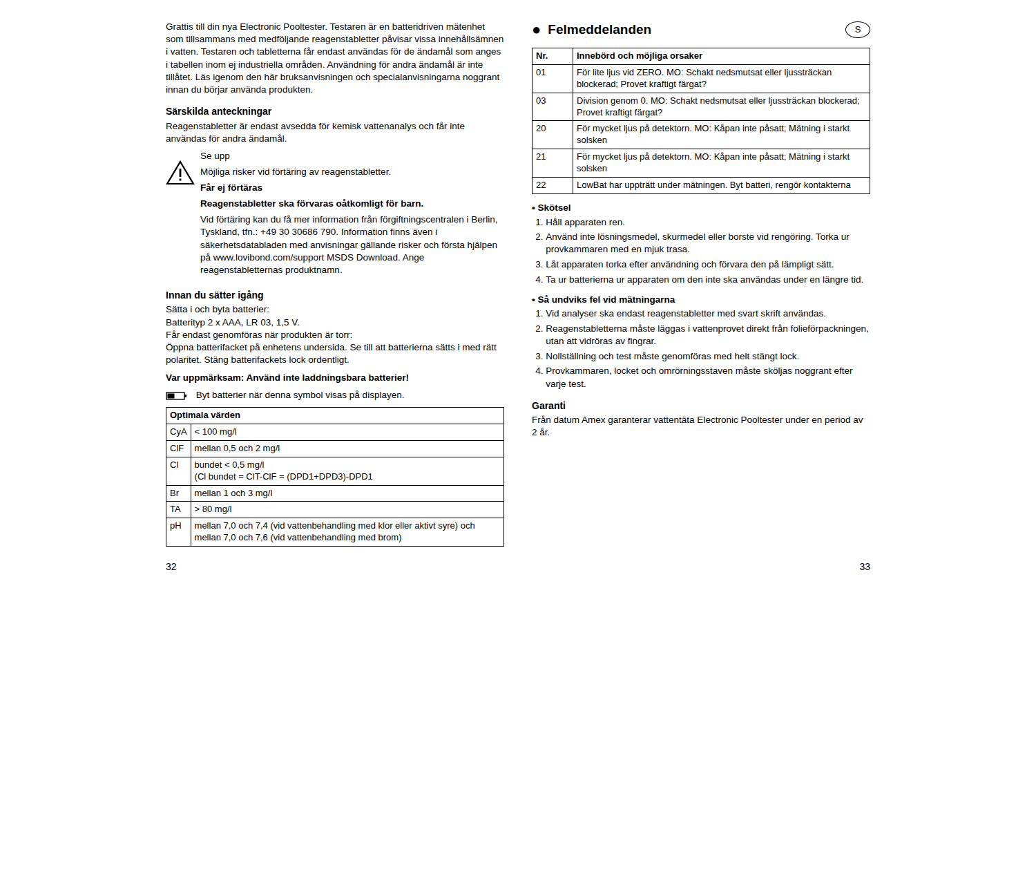Grattis till din nya Electronic Pooltester. Testaren är en batteridriven mätenhet som tillsammans med medföljande reagenstabletter påvisar vissa innehållsämnen i vatten. Testaren och tabletterna får endast användas för de ändamål som anges i tabellen inom ej industriella områden. Användning för andra ändamål är inte tillåtet. Läs igenom den här bruksanvisningen och specialanvisningarna noggrant innan du börjar använda produkten.
Särskilda anteckningar
Reagenstabletter är endast avsedda för kemisk vattenanalys och får inte användas för andra ändamål.
Se upp
Möjliga risker vid förtäring av reagenstabletter.
Får ej förtäras
Reagenstabletter ska förvaras oåtkomligt för barn.
Vid förtäring kan du få mer information från förgiftningscentralen i Berlin, Tyskland, tfn.: +49 30 30686 790. Information finns även i säkerhetsdatabladen med anvisningar gällande risker och första hjälpen på www.lovibond.com/support MSDS Download. Ange reagenstabletternas produktnamn.
Innan du sätter igång
Sätta i och byta batterier:
Batterityp 2 x AAA, LR 03, 1,5 V.
Får endast genomföras när produkten är torr:
Öppna batterifacket på enhetens undersida. Se till att batterierna sätts i med rätt polaritet. Stäng batterifackets lock ordentligt.
Var uppmärksam: Använd inte laddningsbara batterier!
Byt batterier när denna symbol visas på displayen.
| Optimala värden |
| --- |
| CyA | < 100 mg/l |
| ClF | mellan 0,5 och 2 mg/l |
| Cl | bundet < 0,5 mg/l (Cl bundet = ClT-ClF = (DPD1+DPD3)-DPD1 |
| Br | mellan 1 och 3 mg/l |
| TA | > 80 mg/l |
| pH | mellan 7,0 och 7,4 (vid vattenbehandling med klor eller aktivt syre) och mellan 7,0 och 7,6 (vid vattenbehandling med brom) |
● Felmeddelanden S
| Nr. | Innebörd och möjliga orsaker |
| --- | --- |
| 01 | För lite ljus vid ZERO. MO: Schakt nedsmutsat eller ljussträckan blockerad; Provet kraftigt färgat? |
| 03 | Division genom 0. MO: Schakt nedsmutsat eller ljussträckan blockerad; Provet kraftigt färgat? |
| 20 | För mycket ljus på detektorn. MO: Kåpan inte påsatt; Mätning i starkt solsken |
| 21 | För mycket ljus på detektorn. MO: Kåpan inte påsatt; Mätning i starkt solsken |
| 22 | LowBat har uppträtt under mätningen. Byt batteri, rengör kontakterna |
• Skötsel
Håll apparaten ren.
Använd inte lösningsmedel, skurmedel eller borste vid rengöring. Torka ur provkammaren med en mjuk trasa.
Låt apparaten torka efter användning och förvara den på lämpligt sätt.
Ta ur batterierna ur apparaten om den inte ska användas under en längre tid.
• Så undviks fel vid mätningarna
Vid analyser ska endast reagenstabletter med svart skrift användas.
Reagenstabletterna måste läggas i vattenprovet direkt från folieförpackningen, utan att vidröras av fingrar.
Nollställning och test måste genomföras med helt stängt lock.
Provkammaren, locket och omrörningsstaven måste sköljas noggrant efter varje test.
Garanti
Från datum Amex garanterar vattentäta Electronic Pooltester under en period av 2 år.
32 33